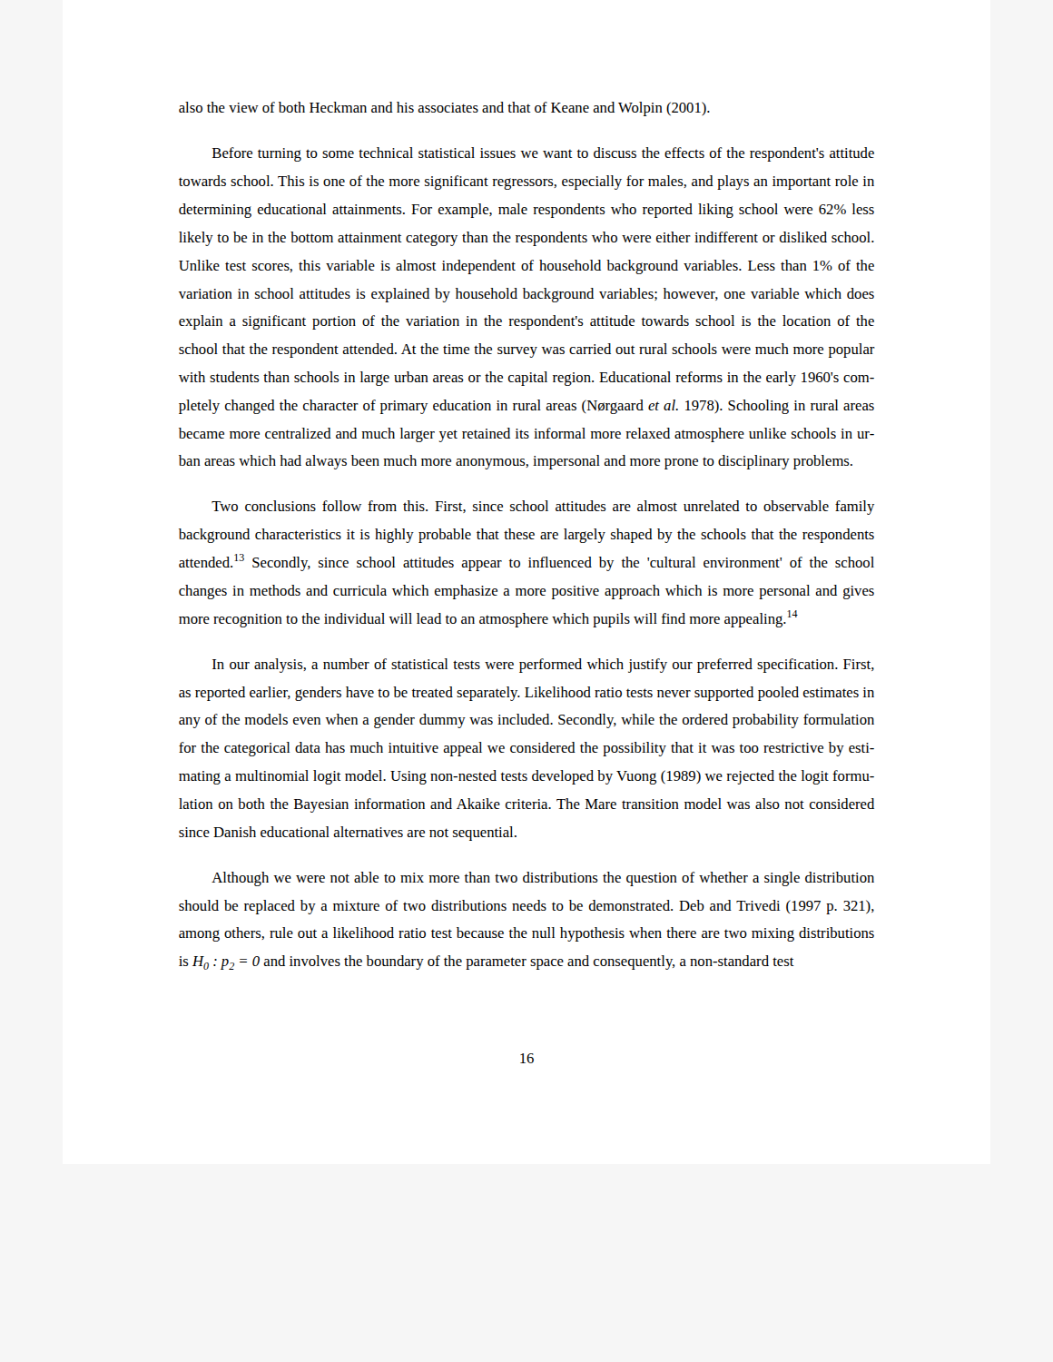also the view of both Heckman and his associates and that of Keane and Wolpin (2001).
Before turning to some technical statistical issues we want to discuss the effects of the respondent's attitude towards school. This is one of the more significant regressors, especially for males, and plays an important role in determining educational attainments. For example, male respondents who reported liking school were 62% less likely to be in the bottom attainment category than the respondents who were either indifferent or disliked school. Unlike test scores, this variable is almost independent of household background variables. Less than 1% of the variation in school attitudes is explained by household background variables; however, one variable which does explain a significant portion of the variation in the respondent's attitude towards school is the location of the school that the respondent attended. At the time the survey was carried out rural schools were much more popular with students than schools in large urban areas or the capital region. Educational reforms in the early 1960's completely changed the character of primary education in rural areas (Nørgaard et al. 1978). Schooling in rural areas became more centralized and much larger yet retained its informal more relaxed atmosphere unlike schools in urban areas which had always been much more anonymous, impersonal and more prone to disciplinary problems.
Two conclusions follow from this. First, since school attitudes are almost unrelated to observable family background characteristics it is highly probable that these are largely shaped by the schools that the respondents attended.13 Secondly, since school attitudes appear to influenced by the 'cultural environment' of the school changes in methods and curricula which emphasize a more positive approach which is more personal and gives more recognition to the individual will lead to an atmosphere which pupils will find more appealing.14
In our analysis, a number of statistical tests were performed which justify our preferred specification. First, as reported earlier, genders have to be treated separately. Likelihood ratio tests never supported pooled estimates in any of the models even when a gender dummy was included. Secondly, while the ordered probability formulation for the categorical data has much intuitive appeal we considered the possibility that it was too restrictive by estimating a multinomial logit model. Using non-nested tests developed by Vuong (1989) we rejected the logit formulation on both the Bayesian information and Akaike criteria. The Mare transition model was also not considered since Danish educational alternatives are not sequential.
Although we were not able to mix more than two distributions the question of whether a single distribution should be replaced by a mixture of two distributions needs to be demonstrated. Deb and Trivedi (1997 p. 321), among others, rule out a likelihood ratio test because the null hypothesis when there are two mixing distributions is H0 : p2 = 0 and involves the boundary of the parameter space and consequently, a non-standard test
16